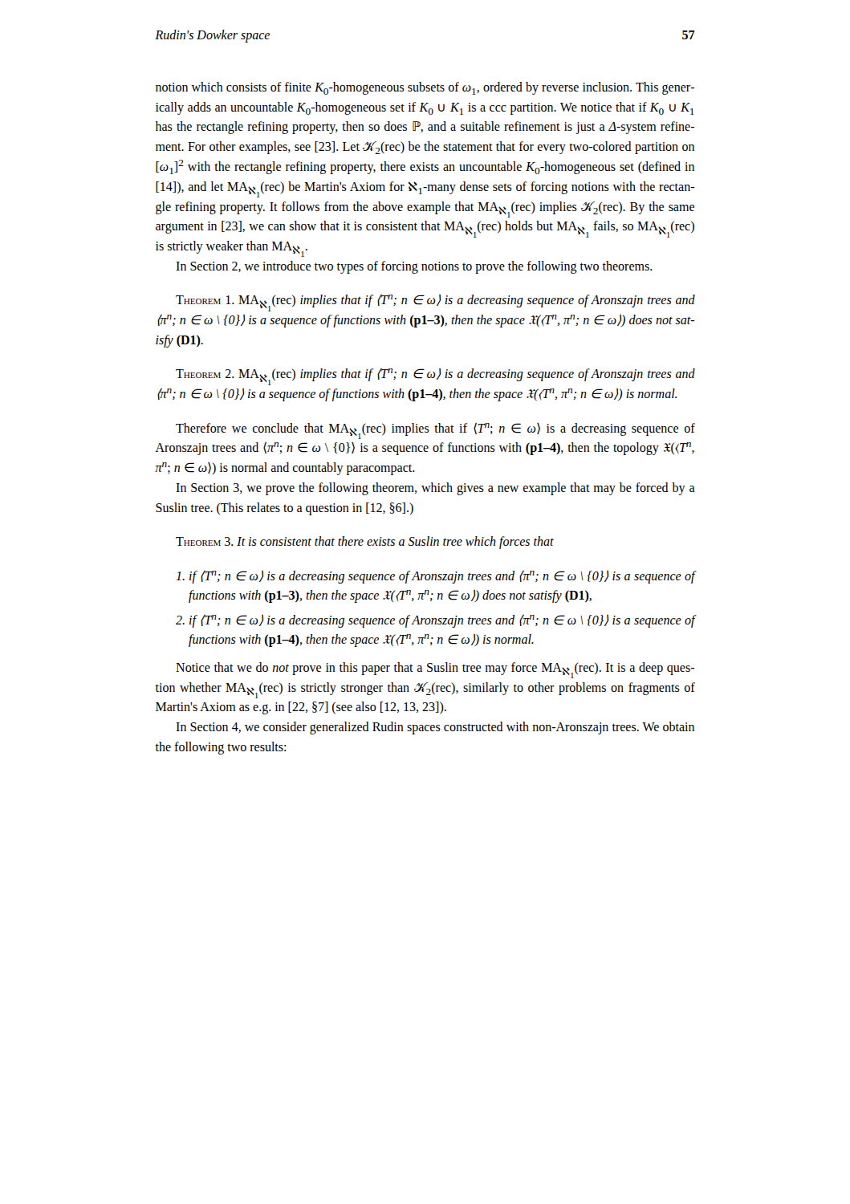Rudin's Dowker space 57
notion which consists of finite K0-homogeneous subsets of ω1, ordered by reverse inclusion. This generically adds an uncountable K0-homogeneous set if K0 ∪ K1 is a ccc partition. We notice that if K0 ∪ K1 has the rectangle refining property, then so does ℙ, and a suitable refinement is just a Δ-system refinement. For other examples, see [23]. Let 𝒦2(rec) be the statement that for every two-colored partition on [ω1]2 with the rectangle refining property, there exists an uncountable K0-homogeneous set (defined in [14]), and let MAℵ1(rec) be Martin's Axiom for ℵ1-many dense sets of forcing notions with the rectangle refining property. It follows from the above example that MAℵ1(rec) implies 𝒦2(rec). By the same argument in [23], we can show that it is consistent that MAℵ1(rec) holds but MAℵ1 fails, so MAℵ1(rec) is strictly weaker than MAℵ1.
In Section 2, we introduce two types of forcing notions to prove the following two theorems.
Theorem 1. MAℵ1(rec) implies that if ⟨Tn; n ∈ ω⟩ is a decreasing sequence of Aronszajn trees and ⟨πn; n ∈ ω \ {0}⟩ is a sequence of functions with (p1–3), then the space 𝔛(⟨Tn, πn; n ∈ ω⟩) does not satisfy (D1).
Theorem 2. MAℵ1(rec) implies that if ⟨Tn; n ∈ ω⟩ is a decreasing sequence of Aronszajn trees and ⟨πn; n ∈ ω \ {0}⟩ is a sequence of functions with (p1–4), then the space 𝔛(⟨Tn, πn; n ∈ ω⟩) is normal.
Therefore we conclude that MAℵ1(rec) implies that if ⟨Tn; n ∈ ω⟩ is a decreasing sequence of Aronszajn trees and ⟨πn; n ∈ ω \ {0}⟩ is a sequence of functions with (p1–4), then the topology 𝔛(⟨Tn, πn; n ∈ ω⟩) is normal and countably paracompact.
In Section 3, we prove the following theorem, which gives a new example that may be forced by a Suslin tree. (This relates to a question in [12, §6].)
Theorem 3. It is consistent that there exists a Suslin tree which forces that
if ⟨Tn; n ∈ ω⟩ is a decreasing sequence of Aronszajn trees and ⟨πn; n ∈ ω \ {0}⟩ is a sequence of functions with (p1–3), then the space 𝔛(⟨Tn, πn; n ∈ ω⟩) does not satisfy (D1),
if ⟨Tn; n ∈ ω⟩ is a decreasing sequence of Aronszajn trees and ⟨πn; n ∈ ω \ {0}⟩ is a sequence of functions with (p1–4), then the space 𝔛(⟨Tn, πn; n ∈ ω⟩) is normal.
Notice that we do not prove in this paper that a Suslin tree may force MAℵ1(rec). It is a deep question whether MAℵ1(rec) is strictly stronger than 𝒦2(rec), similarly to other problems on fragments of Martin's Axiom as e.g. in [22, §7] (see also [12, 13, 23]).
In Section 4, we consider generalized Rudin spaces constructed with non-Aronszajn trees. We obtain the following two results: